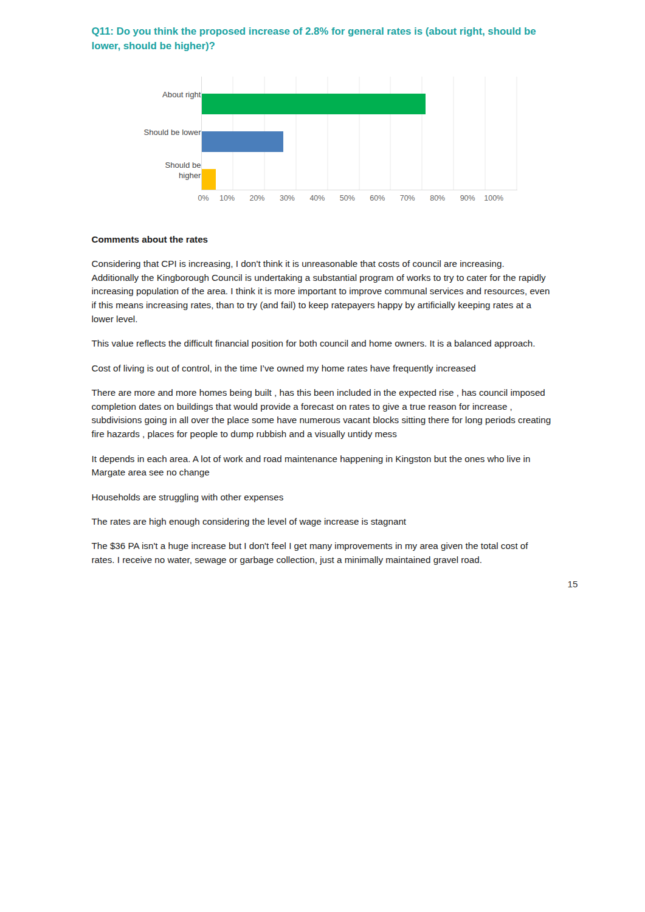Q11: Do you think the proposed increase of 2.8% for general rates is (about right, should be lower, should be higher)?
| About right | |
| Should be lower | |
| Should be higher | |
| | 0% 10% 20% 30% 40% 50% 60% 70% 80% 90% 100% |
Comments about the rates
Considering that CPI is increasing, I don't think it is unreasonable that costs of council are increasing. Additionally the Kingborough Council is undertaking a substantial program of works to try to cater for the rapidly increasing population of the area. I think it is more important to improve communal services and resources, even if this means increasing rates, than to try (and fail) to keep ratepayers happy by artificially keeping rates at a lower level.
This value reflects the difficult financial position for both council and home owners. It is a balanced approach.
Cost of living is out of control, in the time I’ve owned my home rates have frequently increased
There are more and more homes being built , has this been included in the expected rise , has council imposed completion dates on buildings that would provide a forecast on rates to give a true reason for increase , subdivisions going in all over the place some have numerous vacant blocks sitting there for long periods creating fire hazards , places for people to dump rubbish and a visually untidy mess
It depends in each area. A lot of work and road maintenance happening in Kingston but the ones who live in Margate area see no change
Households are struggling with other expenses
The rates are high enough considering the level of wage increase is stagnant
The $36 PA isn't a huge increase but I don't feel I get many improvements in my area given the total cost of rates. I receive no water, sewage or garbage collection, just a minimally maintained gravel road.
15